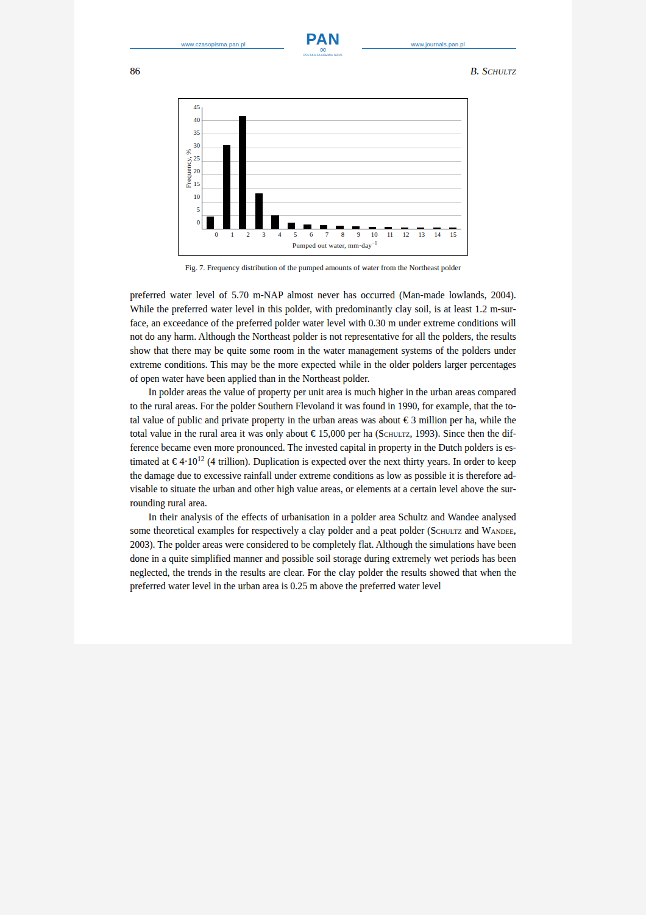www.czasopisma.pan.pl
www.journals.pan.pl
PAN
∞
POLSKA AKADEMIA NAUK
86
B. Schultz
Frequency, %
45 40 35 30 25 20 15 10 5 0
0
1
2
3
4
5
6
7
8
9
10
11
12
13
14
15
Pumped out water, mm·day−1
Fig. 7. Frequency distribution of the pumped amounts of water from the Northeast polder
preferred water level of 5.70 m-NAP almost never has occurred (Man-made lowlands, 2004). While the preferred water level in this polder, with predominantly clay soil, is at least 1.2 m-surface, an exceedance of the preferred polder water level with 0.30 m under extreme conditions will not do any harm. Although the Northeast polder is not representative for all the polders, the results show that there may be quite some room in the water management systems of the polders under extreme conditions. This may be the more expected while in the older polders larger percentages of open water have been applied than in the Northeast polder.
In polder areas the value of property per unit area is much higher in the urban areas compared to the rural areas. For the polder Southern Flevoland it was found in 1990, for example, that the total value of public and private property in the urban areas was about € 3 million per ha, while the total value in the rural area it was only about € 15,000 per ha (Schultz, 1993). Since then the difference became even more pronounced. The invested capital in property in the Dutch polders is estimated at € 4·1012 (4 trillion). Duplication is expected over the next thirty years. In order to keep the damage due to excessive rainfall under extreme conditions as low as possible it is therefore advisable to situate the urban and other high value areas, or elements at a certain level above the surrounding rural area.
In their analysis of the effects of urbanisation in a polder area Schultz and Wandee analysed some theoretical examples for respectively a clay polder and a peat polder (Schultz and Wandee, 2003). The polder areas were considered to be completely flat. Although the simulations have been done in a quite simplified manner and possible soil storage during extremely wet periods has been neglected, the trends in the results are clear. For the clay polder the results showed that when the preferred water level in the urban area is 0.25 m above the preferred water level